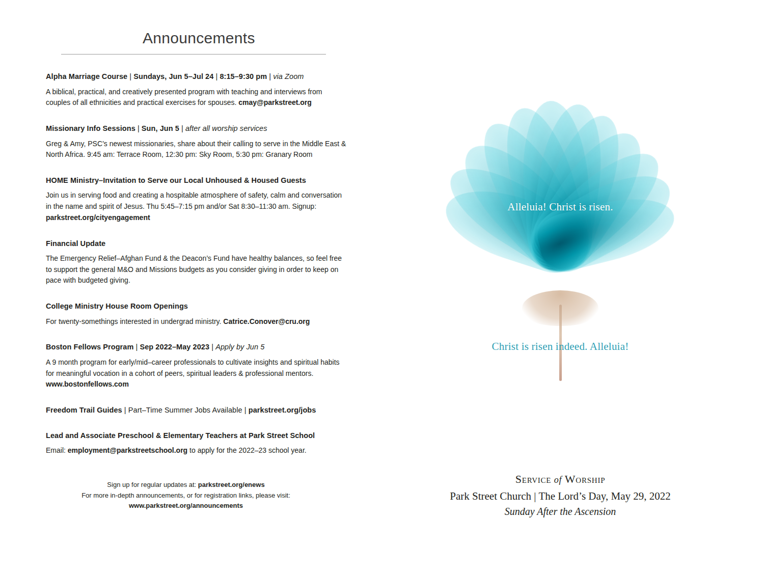Announcements
Alpha Marriage Course | Sundays, Jun 5–Jul 24 | 8:15–9:30 pm | via Zoom
A biblical, practical, and creatively presented program with teaching and interviews from couples of all ethnicities and practical exercises for spouses. cmay@parkstreet.org
Missionary Info Sessions | Sun, Jun 5 | after all worship services
Greg & Amy, PSC’s newest missionaries, share about their calling to serve in the Middle East & North Africa. 9:45 am: Terrace Room, 12:30 pm: Sky Room, 5:30 pm: Granary Room
HOME Ministry–Invitation to Serve our Local Unhoused & Housed Guests
Join us in serving food and creating a hospitable atmosphere of safety, calm and conversation in the name and spirit of Jesus. Thu 5:45–7:15 pm and/or Sat 8:30–11:30 am. Signup: parkstreet.org/cityengagement
Financial Update
The Emergency Relief–Afghan Fund & the Deacon’s Fund have healthy balances, so feel free to support the general M&O and Missions budgets as you consider giving in order to keep on pace with budgeted giving.
College Ministry House Room Openings
For twenty-somethings interested in undergrad ministry. Catrice.Conover@cru.org
Boston Fellows Program | Sep 2022–May 2023 | Apply by Jun 5
A 9 month program for early/mid–career professionals to cultivate insights and spiritual habits for meaningful vocation in a cohort of peers, spiritual leaders & professional mentors. www.bostonfellows.com
Freedom Trail Guides | Part–Time Summer Jobs Available | parkstreet.org/jobs
Lead and Associate Preschool & Elementary Teachers at Park Street School
Email: employment@parkstreetschool.org to apply for the 2022–23 school year.
Sign up for regular updates at: parkstreet.org/enews
For more in-depth announcements, or for registration links, please visit:
www.parkstreet.org/announcements
Alleluia! Christ is risen.
Christ is risen indeed. Alleluia!
Service of Worship
Park Street Church | The Lord’s Day, May 29, 2022
Sunday After the Ascension